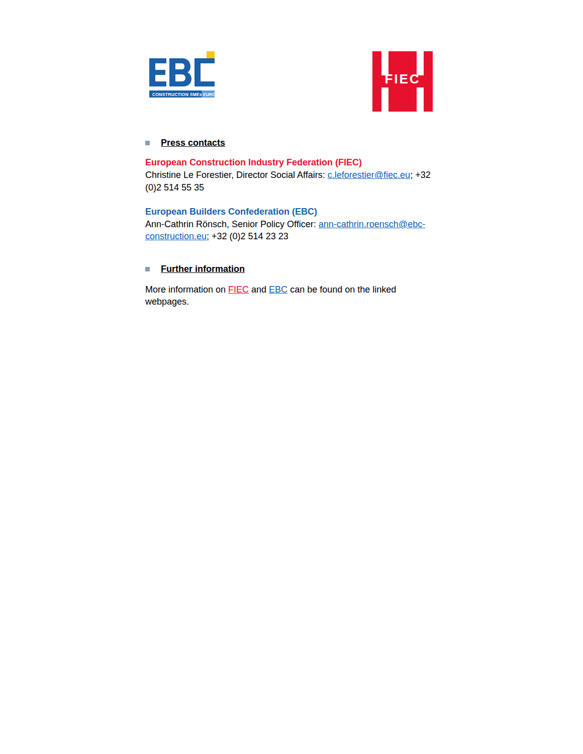CONSTRUCTION SMEs EUROPE
FIEC
Press contacts
European Construction Industry Federation (FIEC)
Christine Le Forestier, Director Social Affairs: c.leforestier@fiec.eu; +32 (0)2 514 55 35
European Builders Confederation (EBC)
Ann-Cathrin Rönsch, Senior Policy Officer: ann-cathrin.roensch@ebc-construction.eu; +32 (0)2 514 23 23
Further information
More information on FIEC and EBC can be found on the linked webpages.